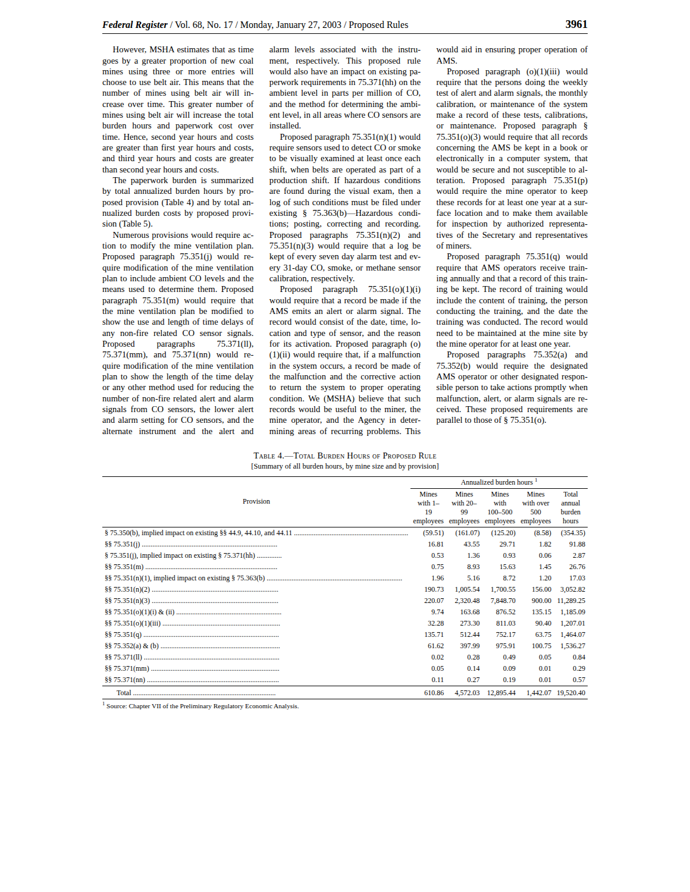Federal Register / Vol. 68, No. 17 / Monday, January 27, 2003 / Proposed Rules
3961
However, MSHA estimates that as time goes by a greater proportion of new coal mines using three or more entries will choose to use belt air. This means that the number of mines using belt air will increase over time. This greater number of mines using belt air will increase the total burden hours and paperwork cost over time. Hence, second year hours and costs are greater than first year hours and costs, and third year hours and costs are greater than second year hours and costs.
The paperwork burden is summarized by total annualized burden hours by proposed provision (Table 4) and by total annualized burden costs by proposed provision (Table 5).
Numerous provisions would require action to modify the mine ventilation plan. Proposed paragraph 75.351(j) would require modification of the mine ventilation plan to include ambient CO levels and the means used to determine them. Proposed paragraph 75.351(m) would require that the mine ventilation plan be modified to show the use and length of time delays of any non-fire related CO sensor signals. Proposed paragraphs 75.371(ll), 75.371(mm), and 75.371(nn) would require modification of the mine ventilation plan to show the length of the time delay or any other method used for reducing the number of non-fire related alert and alarm signals from CO sensors, the lower alert and alarm setting for CO sensors, and the alternate instrument and the alert and alarm levels associated with the instrument, respectively. This proposed rule would also have an impact on existing paperwork requirements in 75.371(hh) on the ambient level in parts per million of CO, and the method for determining the ambient level, in all areas where CO sensors are installed.
Proposed paragraph 75.351(n)(1) would require sensors used to detect CO or smoke to be visually examined at least once each shift, when belts are operated as part of a production shift. If hazardous conditions are found during the visual exam, then a log of such conditions must be filed under existing § 75.363(b)—Hazardous conditions; posting, correcting and recording. Proposed paragraphs 75.351(n)(2) and 75.351(n)(3) would require that a log be kept of every seven day alarm test and every 31-day CO, smoke, or methane sensor calibration, respectively.
Proposed paragraph 75.351(o)(1)(i) would require that a record be made if the AMS emits an alert or alarm signal. The record would consist of the date, time, location and type of sensor, and the reason for its activation. Proposed paragraph (o)(1)(ii) would require that, if a malfunction in the system occurs, a record be made of the malfunction and the corrective action to return the system to proper operating condition. We (MSHA) believe that such records would be useful to the miner, the mine operator, and the Agency in determining areas of recurring problems. This would aid in ensuring proper operation of AMS.
Proposed paragraph (o)(1)(iii) would require that the persons doing the weekly test of alert and alarm signals, the monthly calibration, or maintenance of the system make a record of these tests, calibrations, or maintenance. Proposed paragraph § 75.351(o)(3) would require that all records concerning the AMS be kept in a book or electronically in a computer system, that would be secure and not susceptible to alteration. Proposed paragraph 75.351(p) would require the mine operator to keep these records for at least one year at a surface location and to make them available for inspection by authorized representatives of the Secretary and representatives of miners.
Proposed paragraph 75.351(q) would require that AMS operators receive training annually and that a record of this training be kept. The record of training would include the content of training, the person conducting the training, and the date the training was conducted. The record would need to be maintained at the mine site by the mine operator for at least one year.
Proposed paragraphs 75.352(a) and 75.352(b) would require the designated AMS operator or other designated responsible person to take actions promptly when malfunction, alert, or alarm signals are received. These proposed requirements are parallel to those of § 75.351(o).
Table 4.—Total Burden Hours of Proposed Rule
[Summary of all burden hours, by mine size and by provision]
| Provision | Annualized burden hours 1 |
| --- | --- |
| Mines with 1– 19 employees | Mines with 20– 99 employees | Mines with 100–500 employees | Mines with over 500 employees | Total annual burden hours |
| § 75.350(b), implied impact on existing §§ 44.9, 44.10, and 44.11 ................................................................ | (59.51) | (161.07) | (125.20) | (8.58) | (354.35) |
| §§ 75.351(j) ............................................................................ | 16.81 | 43.55 | 29.71 | 1.82 | 91.88 |
| § 75.351(j), implied impact on existing § 75.371(hh) .............. | 0.53 | 1.36 | 0.93 | 0.06 | 2.87 |
| §§ 75.351(m) .......................................................................... | 0.75 | 8.93 | 15.63 | 1.45 | 26.76 |
| §§ 75.351(n)(1), implied impact on existing § 75.363(b) ............................................................................ | 1.96 | 5.16 | 8.72 | 1.20 | 17.03 |
| §§ 75.351(n)(2) ....................................................................... | 190.73 | 1,005.54 | 1,700.55 | 156.00 | 3,052.82 |
| §§ 75.351(n)(3) ....................................................................... | 220.07 | 2,320.48 | 7,848.70 | 900.00 | 11,289.25 |
| §§ 75.351(o)(1)(i) & (ii) ........................................................... | 9.74 | 163.68 | 876.52 | 135.15 | 1,185.09 |
| §§ 75.351(o)(1)(iii) .................................................................. | 32.28 | 273.30 | 811.03 | 90.40 | 1,207.01 |
| §§ 75.351(q) ............................................................................ | 135.71 | 512.44 | 752.17 | 63.75 | 1,464.07 |
| §§ 75.352(a) & (b) ................................................................... | 61.62 | 397.99 | 975.91 | 100.75 | 1,536.27 |
| §§ 75.371(ll) ............................................................................ | 0.02 | 0.28 | 0.49 | 0.05 | 0.84 |
| §§ 75.371(mm) ........................................................................ | 0.05 | 0.14 | 0.09 | 0.01 | 0.29 |
| §§ 75.371(nn) .......................................................................... | 0.11 | 0.27 | 0.19 | 0.01 | 0.57 |
| Total ................................................................................ | 610.86 | 4,572.03 | 12,895.44 | 1,442.07 | 19,520.40 |
1 Source: Chapter VII of the Preliminary Regulatory Economic Analysis.